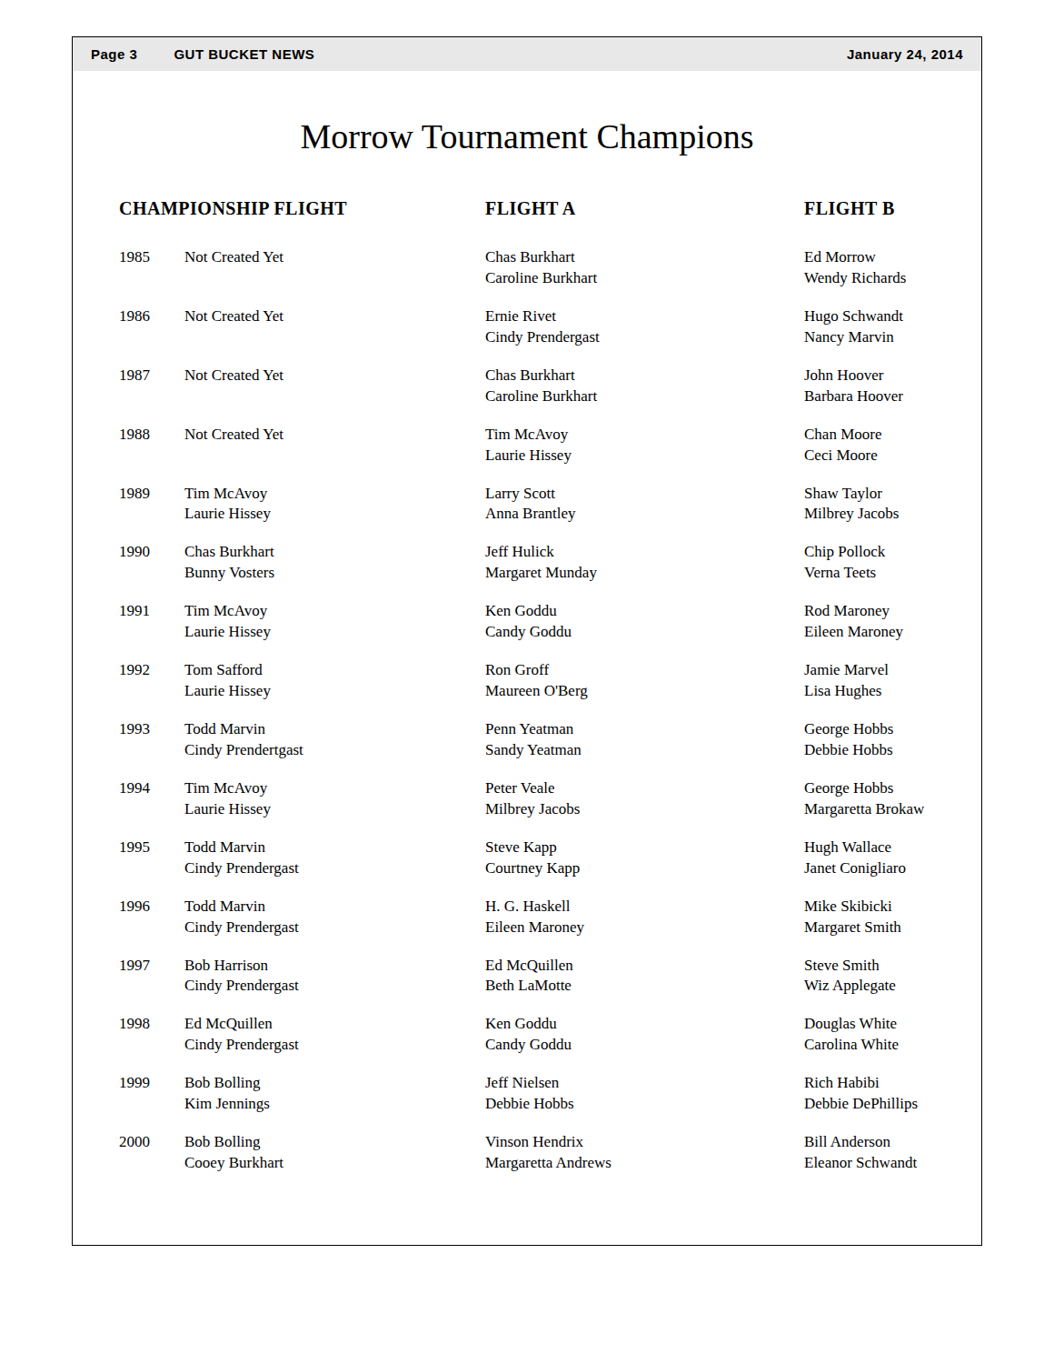Page 3 GUT BUCKET NEWS
January 24, 2014
Morrow Tournament Champions
| CHAMPIONSHIP FLIGHT | FLIGHT A | FLIGHT B |
| --- | --- | --- |
| 1985 | Not Created Yet | Chas Burkhart Caroline Burkhart | Ed Morrow Wendy Richards |
| 1986 | Not Created Yet | Ernie Rivet Cindy Prendergast | Hugo Schwandt Nancy Marvin |
| 1987 | Not Created Yet | Chas Burkhart Caroline Burkhart | John Hoover Barbara Hoover |
| 1988 | Not Created Yet | Tim McAvoy Laurie Hissey | Chan Moore Ceci Moore |
| 1989 | Tim McAvoy Laurie Hissey | Larry Scott Anna Brantley | Shaw Taylor Milbrey Jacobs |
| 1990 | Chas Burkhart Bunny Vosters | Jeff Hulick Margaret Munday | Chip Pollock Verna Teets |
| 1991 | Tim McAvoy Laurie Hissey | Ken Goddu Candy Goddu | Rod Maroney Eileen Maroney |
| 1992 | Tom Safford Laurie Hissey | Ron Groff Maureen O'Berg | Jamie Marvel Lisa Hughes |
| 1993 | Todd Marvin Cindy Prendertgast | Penn Yeatman Sandy Yeatman | George Hobbs Debbie Hobbs |
| 1994 | Tim McAvoy Laurie Hissey | Peter Veale Milbrey Jacobs | George Hobbs Margaretta Brokaw |
| 1995 | Todd Marvin Cindy Prendergast | Steve Kapp Courtney Kapp | Hugh Wallace Janet Conigliaro |
| 1996 | Todd Marvin Cindy Prendergast | H. G. Haskell Eileen Maroney | Mike Skibicki Margaret Smith |
| 1997 | Bob Harrison Cindy Prendergast | Ed McQuillen Beth LaMotte | Steve Smith Wiz Applegate |
| 1998 | Ed McQuillen Cindy Prendergast | Ken Goddu Candy Goddu | Douglas White Carolina White |
| 1999 | Bob Bolling Kim Jennings | Jeff Nielsen Debbie Hobbs | Rich Habibi Debbie DePhillips |
| 2000 | Bob Bolling Cooey Burkhart | Vinson Hendrix Margaretta Andrews | Bill Anderson Eleanor Schwandt |